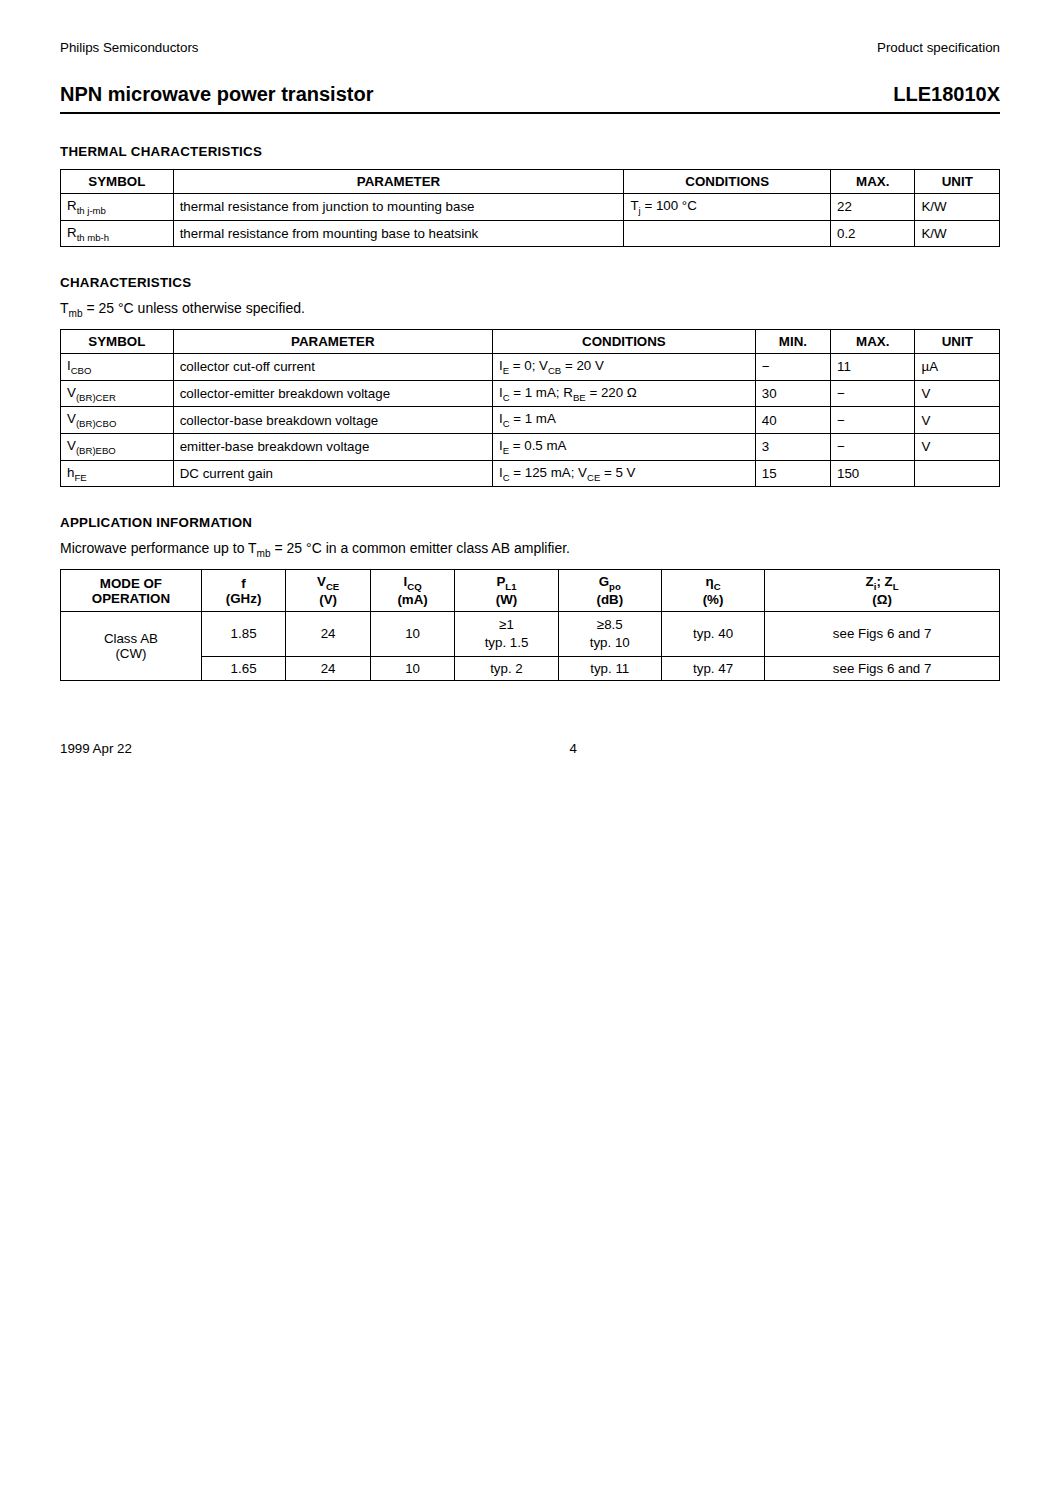Philips Semiconductors Product specification
NPN microwave power transistor LLE18010X
THERMAL CHARACTERISTICS
| SYMBOL | PARAMETER | CONDITIONS | MAX. | UNIT |
| --- | --- | --- | --- | --- |
| R th j-mb | thermal resistance from junction to mounting base | T j = 100 °C | 22 | K/W |
| R th mb-h | thermal resistance from mounting base to heatsink | | 0.2 | K/W |
CHARACTERISTICS
Tmb = 25 °C unless otherwise specified.
| SYMBOL | PARAMETER | CONDITIONS | MIN. | MAX. | UNIT |
| --- | --- | --- | --- | --- | --- |
| I CBO | collector cut-off current | I E = 0; V CB = 20 V | − | 11 | µA |
| V (BR)CER | collector-emitter breakdown voltage | I C = 1 mA; R BE = 220 Ω | 30 | − | V |
| V (BR)CBO | collector-base breakdown voltage | I C = 1 mA | 40 | − | V |
| V (BR)EBO | emitter-base breakdown voltage | I E = 0.5 mA | 3 | − | V |
| h FE | DC current gain | I C = 125 mA; V CE = 5 V | 15 | 150 | |
APPLICATION INFORMATION
Microwave performance up to Tmb = 25 °C in a common emitter class AB amplifier.
| MODE OF OPERATION | f (GHz) | V CE (V) | I CQ (mA) | P L1 (W) | G po (dB) | η C (%) | Z i ; Z L (Ω) |
| --- | --- | --- | --- | --- | --- | --- | --- |
| Class AB (CW) | 1.85 | 24 | 10 | ≥1 typ. 1.5 | ≥8.5 typ. 10 | typ. 40 | see Figs 6 and 7 |
| 1.65 | 24 | 10 | typ. 2 | typ. 11 | typ. 47 | see Figs 6 and 7 |
1999 Apr 22 4